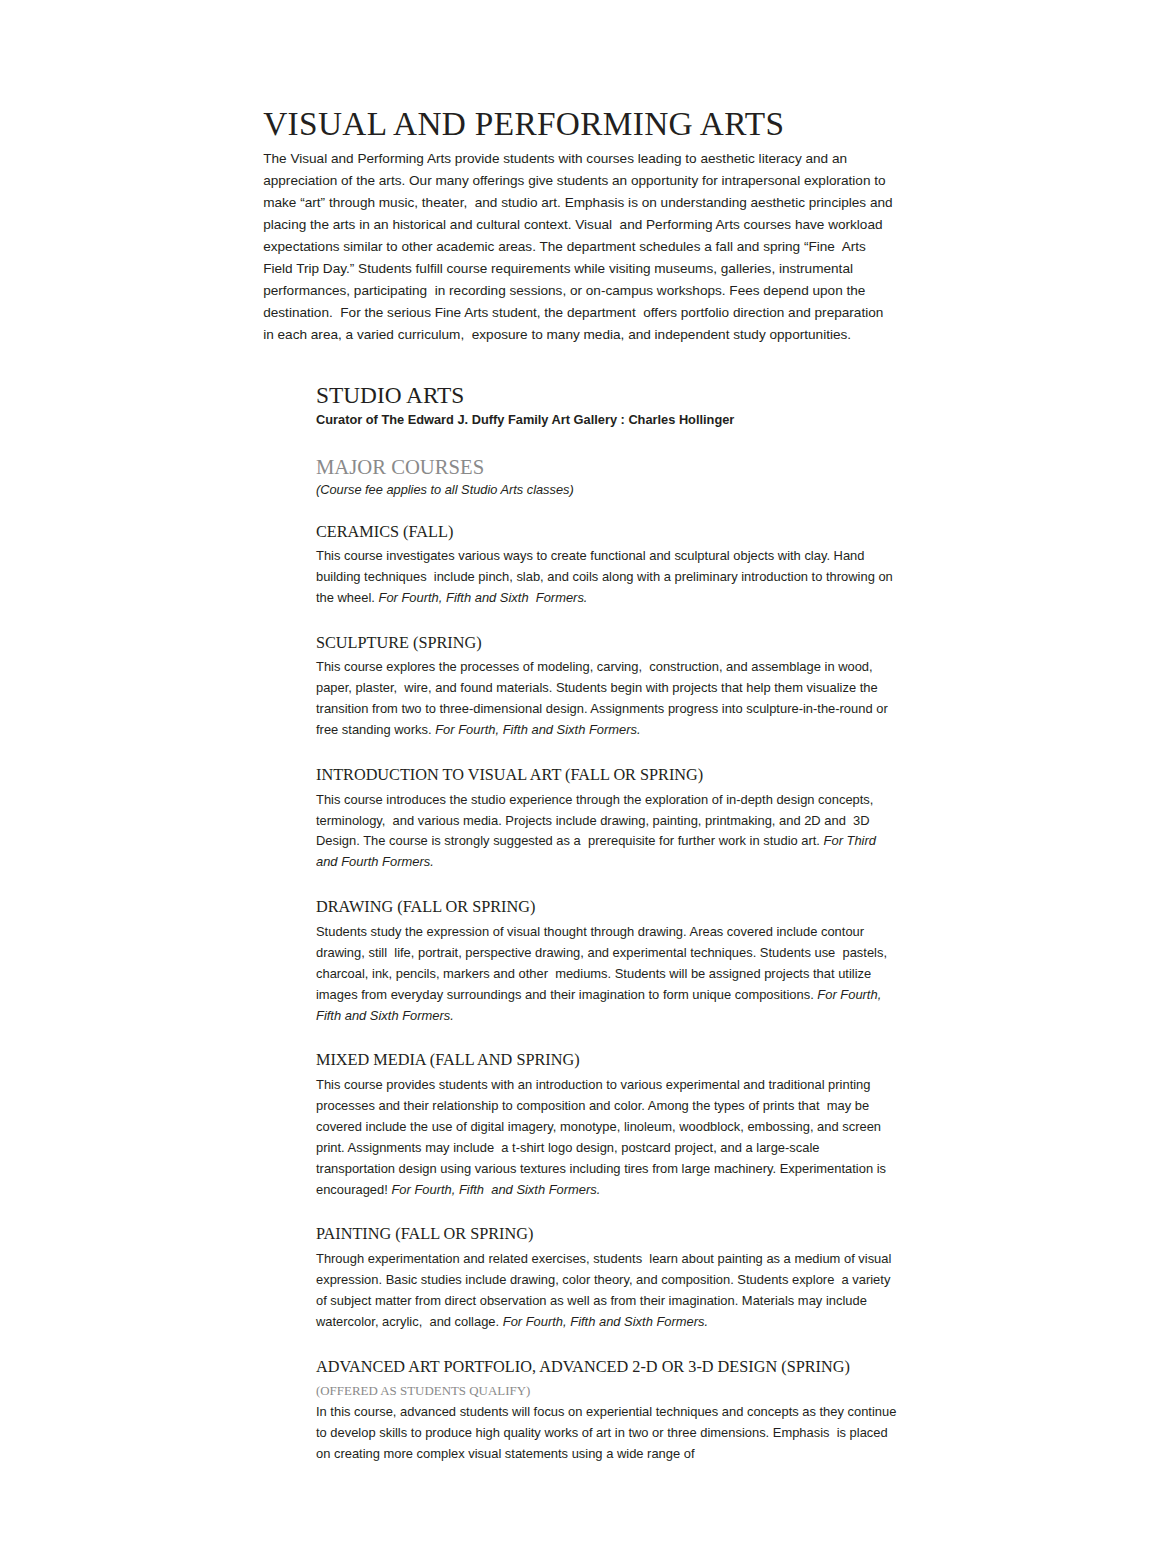VISUAL AND PERFORMING ARTS
The Visual and Performing Arts provide students with courses leading to aesthetic literacy and an appreciation of the arts. Our many offerings give students an opportunity for intrapersonal exploration to make “art” through music, theater, and studio art. Emphasis is on understanding aesthetic principles and placing the arts in an historical and cultural context. Visual and Performing Arts courses have workload expectations similar to other academic areas. The department schedules a fall and spring “Fine Arts Field Trip Day.” Students fulfill course requirements while visiting museums, galleries, instrumental performances, participating in recording sessions, or on-campus workshops. Fees depend upon the destination. For the serious Fine Arts student, the department offers portfolio direction and preparation in each area, a varied curriculum, exposure to many media, and independent study opportunities.
STUDIO ARTS
Curator of The Edward J. Duffy Family Art Gallery : Charles Hollinger
MAJOR COURSES
(Course fee applies to all Studio Arts classes)
CERAMICS (FALL)
This course investigates various ways to create functional and sculptural objects with clay. Hand building techniques include pinch, slab, and coils along with a preliminary introduction to throwing on the wheel. For Fourth, Fifth and Sixth Formers.
SCULPTURE (SPRING)
This course explores the processes of modeling, carving, construction, and assemblage in wood, paper, plaster, wire, and found materials. Students begin with projects that help them visualize the transition from two to three-dimensional design. Assignments progress into sculpture-in-the-round or free standing works. For Fourth, Fifth and Sixth Formers.
INTRODUCTION TO VISUAL ART (FALL OR SPRING)
This course introduces the studio experience through the exploration of in-depth design concepts, terminology, and various media. Projects include drawing, painting, printmaking, and 2D and 3D Design. The course is strongly suggested as a prerequisite for further work in studio art. For Third and Fourth Formers.
DRAWING (FALL OR SPRING)
Students study the expression of visual thought through drawing. Areas covered include contour drawing, still life, portrait, perspective drawing, and experimental techniques. Students use pastels, charcoal, ink, pencils, markers and other mediums. Students will be assigned projects that utilize images from everyday surroundings and their imagination to form unique compositions. For Fourth, Fifth and Sixth Formers.
MIXED MEDIA (FALL AND SPRING)
This course provides students with an introduction to various experimental and traditional printing processes and their relationship to composition and color. Among the types of prints that may be covered include the use of digital imagery, monotype, linoleum, woodblock, embossing, and screen print. Assignments may include a t-shirt logo design, postcard project, and a large-scale transportation design using various textures including tires from large machinery. Experimentation is encouraged! For Fourth, Fifth and Sixth Formers.
PAINTING (FALL OR SPRING)
Through experimentation and related exercises, students learn about painting as a medium of visual expression. Basic studies include drawing, color theory, and composition. Students explore a variety of subject matter from direct observation as well as from their imagination. Materials may include watercolor, acrylic, and collage. For Fourth, Fifth and Sixth Formers.
ADVANCED ART PORTFOLIO, ADVANCED 2-D OR 3-D DESIGN (SPRING)
(OFFERED AS STUDENTS QUALIFY)
In this course, advanced students will focus on experiential techniques and concepts as they continue to develop skills to produce high quality works of art in two or three dimensions. Emphasis is placed on creating more complex visual statements using a wide range of